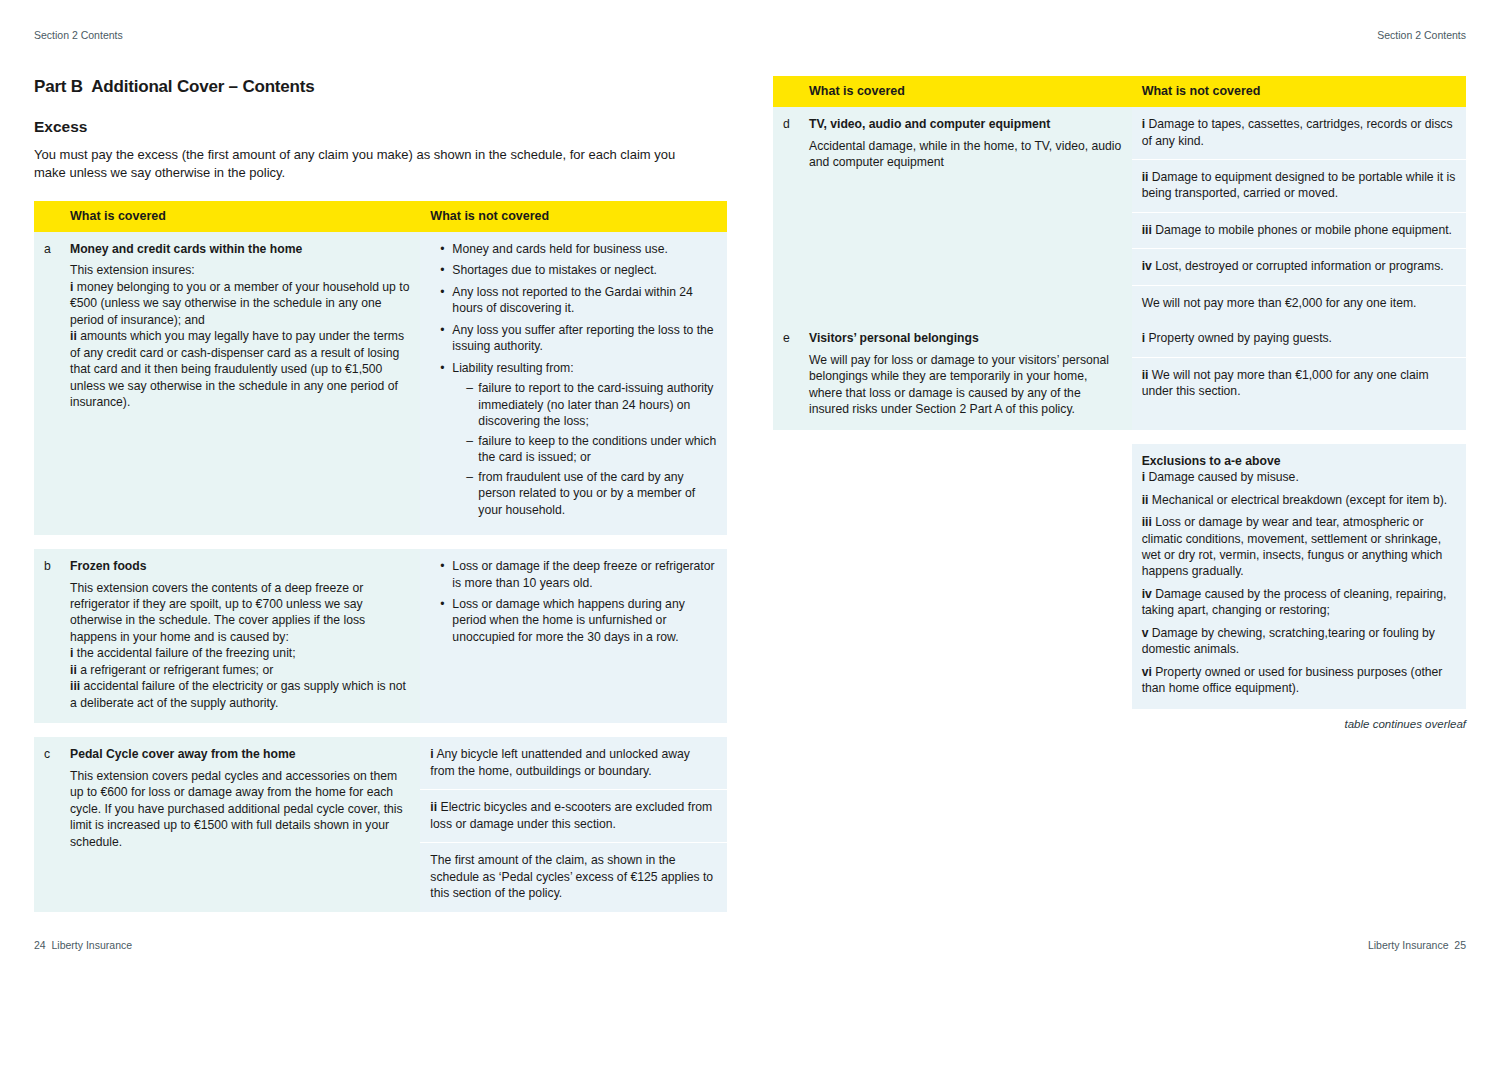Section 2 Contents
Part B Additional Cover – Contents
Excess
You must pay the excess (the first amount of any claim you make) as shown in the schedule, for each claim you make unless we say otherwise in the policy.
| | What is covered | What is not covered |
| --- | --- | --- |
| a | Money and credit cards within the home This extension insures: i money belonging to you or a member of your household up to €500 (unless we say otherwise in the schedule in any one period of insurance); and ii amounts which you may legally have to pay under the terms of any credit card or cash-dispenser card as a result of losing that card and it then being fraudulently used (up to €1,500 unless we say otherwise in the schedule in any one period of insurance). | Money and cards held for business use. Shortages due to mistakes or neglect. Any loss not reported to the Gardai within 24 hours of discovering it. Any loss you suffer after reporting the loss to the issuing authority. Liability resulting from: failure to report to the card-issuing authority immediately (no later than 24 hours) on discovering the loss; failure to keep to the conditions under which the card is issued; or from fraudulent use of the card by any person related to you or by a member of your household. |
| b | Frozen foods This extension covers the contents of a deep freeze or refrigerator if they are spoilt, up to €700 unless we say otherwise in the schedule. The cover applies if the loss happens in your home and is caused by: i the accidental failure of the freezing unit; ii a refrigerant or refrigerant fumes; or iii accidental failure of the electricity or gas supply which is not a deliberate act of the supply authority. | Loss or damage if the deep freeze or refrigerator is more than 10 years old. Loss or damage which happens during any period when the home is unfurnished or unoccupied for more the 30 days in a row. |
| c | Pedal Cycle cover away from the home This extension covers pedal cycles and accessories on them up to €600 for loss or damage away from the home for each cycle. If you have purchased additional pedal cycle cover, this limit is increased up to €1500 with full details shown in your schedule. | i Any bicycle left unattended and unlocked away from the home, outbuildings or boundary. ii Electric bicycles and e-scooters are excluded from loss or damage under this section. The first amount of the claim, as shown in the schedule as ‘Pedal cycles’ excess of €125 applies to this section of the policy. |
24 Liberty Insurance
Section 2 Contents
| | What is covered | What is not covered |
| --- | --- | --- |
| d | TV, video, audio and computer equipment Accidental damage, while in the home, to TV, video, audio and computer equipment | i Damage to tapes, cassettes, cartridges, records or discs of any kind. ii Damage to equipment designed to be portable while it is being transported, carried or moved. iii Damage to mobile phones or mobile phone equipment. iv Lost, destroyed or corrupted information or programs. We will not pay more than €2,000 for any one item. |
| e | Visitors’ personal belongings We will pay for loss or damage to your visitors’ personal belongings while they are temporarily in your home, where that loss or damage is caused by any of the insured risks under Section 2 Part A of this policy. | i Property owned by paying guests. ii We will not pay more than €1,000 for any one claim under this section. |
| | | Exclusions to a-e above i Damage caused by misuse. ii Mechanical or electrical breakdown (except for item b). iii Loss or damage by wear and tear, atmospheric or climatic conditions, movement, settlement or shrinkage, wet or dry rot, vermin, insects, fungus or anything which happens gradually. iv Damage caused by the process of cleaning, repairing, taking apart, changing or restoring; v Damage by chewing, scratching,tearing or fouling by domestic animals. vi Property owned or used for business purposes (other than home office equipment). |
table continues overleaf
Liberty Insurance 25